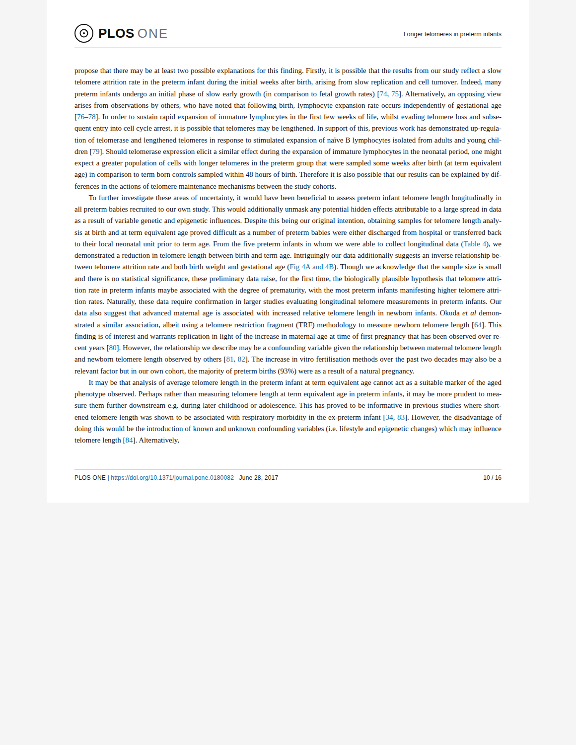PLOSONE
Longer telomeres in preterm infants
propose that there may be at least two possible explanations for this finding. Firstly, it is possible that the results from our study reflect a slow telomere attrition rate in the preterm infant during the initial weeks after birth, arising from slow replication and cell turnover. Indeed, many preterm infants undergo an initial phase of slow early growth (in comparison to fetal growth rates) [74, 75]. Alternatively, an opposing view arises from observations by others, who have noted that following birth, lymphocyte expansion rate occurs independently of gestational age [76–78]. In order to sustain rapid expansion of immature lymphocytes in the first few weeks of life, whilst evading telomere loss and subsequent entry into cell cycle arrest, it is possible that telomeres may be lengthened. In support of this, previous work has demonstrated up-regulation of telomerase and lengthened telomeres in response to stimulated expansion of naïve B lymphocytes isolated from adults and young children [79]. Should telomerase expression elicit a similar effect during the expansion of immature lymphocytes in the neonatal period, one might expect a greater population of cells with longer telomeres in the preterm group that were sampled some weeks after birth (at term equivalent age) in comparison to term born controls sampled within 48 hours of birth. Therefore it is also possible that our results can be explained by differences in the actions of telomere maintenance mechanisms between the study cohorts.
To further investigate these areas of uncertainty, it would have been beneficial to assess preterm infant telomere length longitudinally in all preterm babies recruited to our own study. This would additionally unmask any potential hidden effects attributable to a large spread in data as a result of variable genetic and epigenetic influences. Despite this being our original intention, obtaining samples for telomere length analysis at birth and at term equivalent age proved difficult as a number of preterm babies were either discharged from hospital or transferred back to their local neonatal unit prior to term age. From the five preterm infants in whom we were able to collect longitudinal data (Table 4), we demonstrated a reduction in telomere length between birth and term age. Intriguingly our data additionally suggests an inverse relationship between telomere attrition rate and both birth weight and gestational age (Fig 4A and 4B). Though we acknowledge that the sample size is small and there is no statistical significance, these preliminary data raise, for the first time, the biologically plausible hypothesis that telomere attrition rate in preterm infants maybe associated with the degree of prematurity, with the most preterm infants manifesting higher telomere attrition rates. Naturally, these data require confirmation in larger studies evaluating longitudinal telomere measurements in preterm infants. Our data also suggest that advanced maternal age is associated with increased relative telomere length in newborn infants. Okuda et al demonstrated a similar association, albeit using a telomere restriction fragment (TRF) methodology to measure newborn telomere length [64]. This finding is of interest and warrants replication in light of the increase in maternal age at time of first pregnancy that has been observed over recent years [80]. However, the relationship we describe may be a confounding variable given the relationship between maternal telomere length and newborn telomere length observed by others [81, 82]. The increase in vitro fertilisation methods over the past two decades may also be a relevant factor but in our own cohort, the majority of preterm births (93%) were as a result of a natural pregnancy.
It may be that analysis of average telomere length in the preterm infant at term equivalent age cannot act as a suitable marker of the aged phenotype observed. Perhaps rather than measuring telomere length at term equivalent age in preterm infants, it may be more prudent to measure them further downstream e.g. during later childhood or adolescence. This has proved to be informative in previous studies where shortened telomere length was shown to be associated with respiratory morbidity in the ex-preterm infant [34, 83]. However, the disadvantage of doing this would be the introduction of known and unknown confounding variables (i.e. lifestyle and epigenetic changes) which may influence telomere length [84]. Alternatively,
PLOS ONE | https://doi.org/10.1371/journal.pone.0180082 June 28, 2017
10 / 16